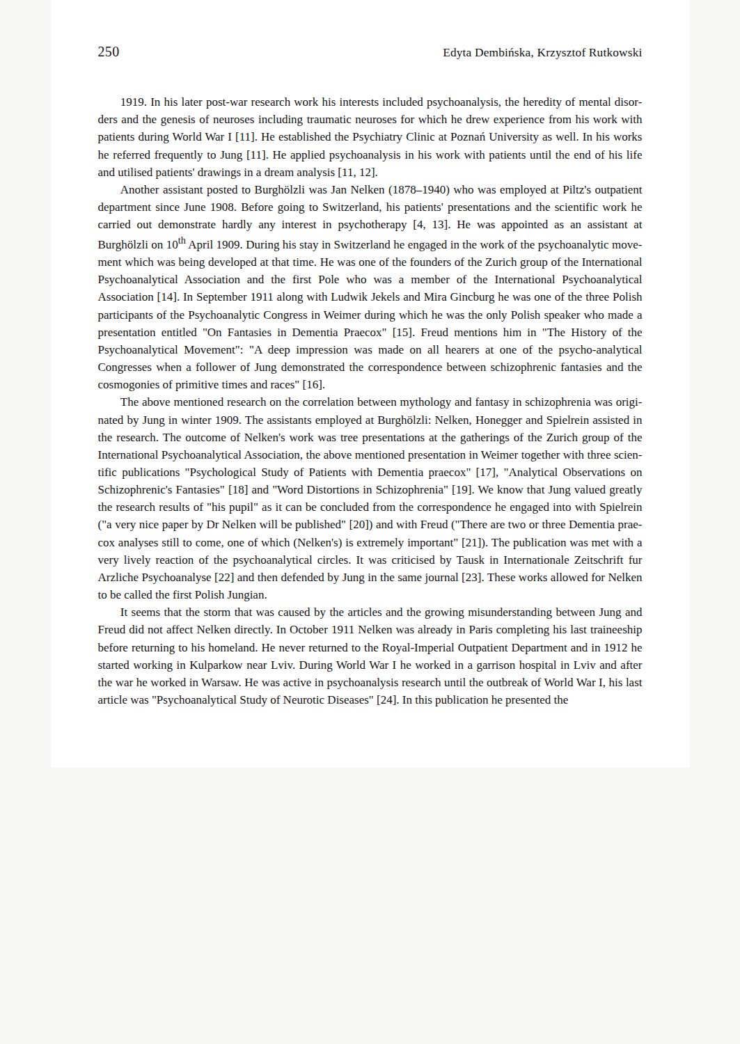250 Edyta Dembińska, Krzysztof Rutkowski
1919. In his later post-war research work his interests included psychoanalysis, the heredity of mental disorders and the genesis of neuroses including traumatic neuroses for which he drew experience from his work with patients during World War I [11]. He established the Psychiatry Clinic at Poznań University as well. In his works he referred frequently to Jung [11]. He applied psychoanalysis in his work with patients until the end of his life and utilised patients' drawings in a dream analysis [11, 12].
Another assistant posted to Burghölzli was Jan Nelken (1878–1940) who was employed at Piltz's outpatient department since June 1908. Before going to Switzerland, his patients' presentations and the scientific work he carried out demonstrate hardly any interest in psychotherapy [4, 13]. He was appointed as an assistant at Burghölzli on 10th April 1909. During his stay in Switzerland he engaged in the work of the psychoanalytic movement which was being developed at that time. He was one of the founders of the Zurich group of the International Psychoanalytical Association and the first Pole who was a member of the International Psychoanalytical Association [14]. In September 1911 along with Ludwik Jekels and Mira Gincburg he was one of the three Polish participants of the Psychoanalytic Congress in Weimer during which he was the only Polish speaker who made a presentation entitled "On Fantasies in Dementia Praecox" [15]. Freud mentions him in "The History of the Psychoanalytical Movement": "A deep impression was made on all hearers at one of the psycho-analytical Congresses when a follower of Jung demonstrated the correspondence between schizophrenic fantasies and the cosmogonies of primitive times and races" [16].
The above mentioned research on the correlation between mythology and fantasy in schizophrenia was originated by Jung in winter 1909. The assistants employed at Burghölzli: Nelken, Honegger and Spielrein assisted in the research. The outcome of Nelken's work was tree presentations at the gatherings of the Zurich group of the International Psychoanalytical Association, the above mentioned presentation in Weimer together with three scientific publications "Psychological Study of Patients with Dementia praecox" [17], "Analytical Observations on Schizophrenic's Fantasies" [18] and "Word Distortions in Schizophrenia" [19]. We know that Jung valued greatly the research results of "his pupil" as it can be concluded from the correspondence he engaged into with Spielrein ("a very nice paper by Dr Nelken will be published" [20]) and with Freud ("There are two or three Dementia praecox analyses still to come, one of which (Nelken's) is extremely important" [21]). The publication was met with a very lively reaction of the psychoanalytical circles. It was criticised by Tausk in Internationale Zeitschrift fur Arzliche Psychoanalyse [22] and then defended by Jung in the same journal [23]. These works allowed for Nelken to be called the first Polish Jungian.
It seems that the storm that was caused by the articles and the growing misunderstanding between Jung and Freud did not affect Nelken directly. In October 1911 Nelken was already in Paris completing his last traineeship before returning to his homeland. He never returned to the Royal-Imperial Outpatient Department and in 1912 he started working in Kulparkow near Lviv. During World War I he worked in a garrison hospital in Lviv and after the war he worked in Warsaw. He was active in psychoanalysis research until the outbreak of World War I, his last article was "Psychoanalytical Study of Neurotic Diseases" [24]. In this publication he presented the